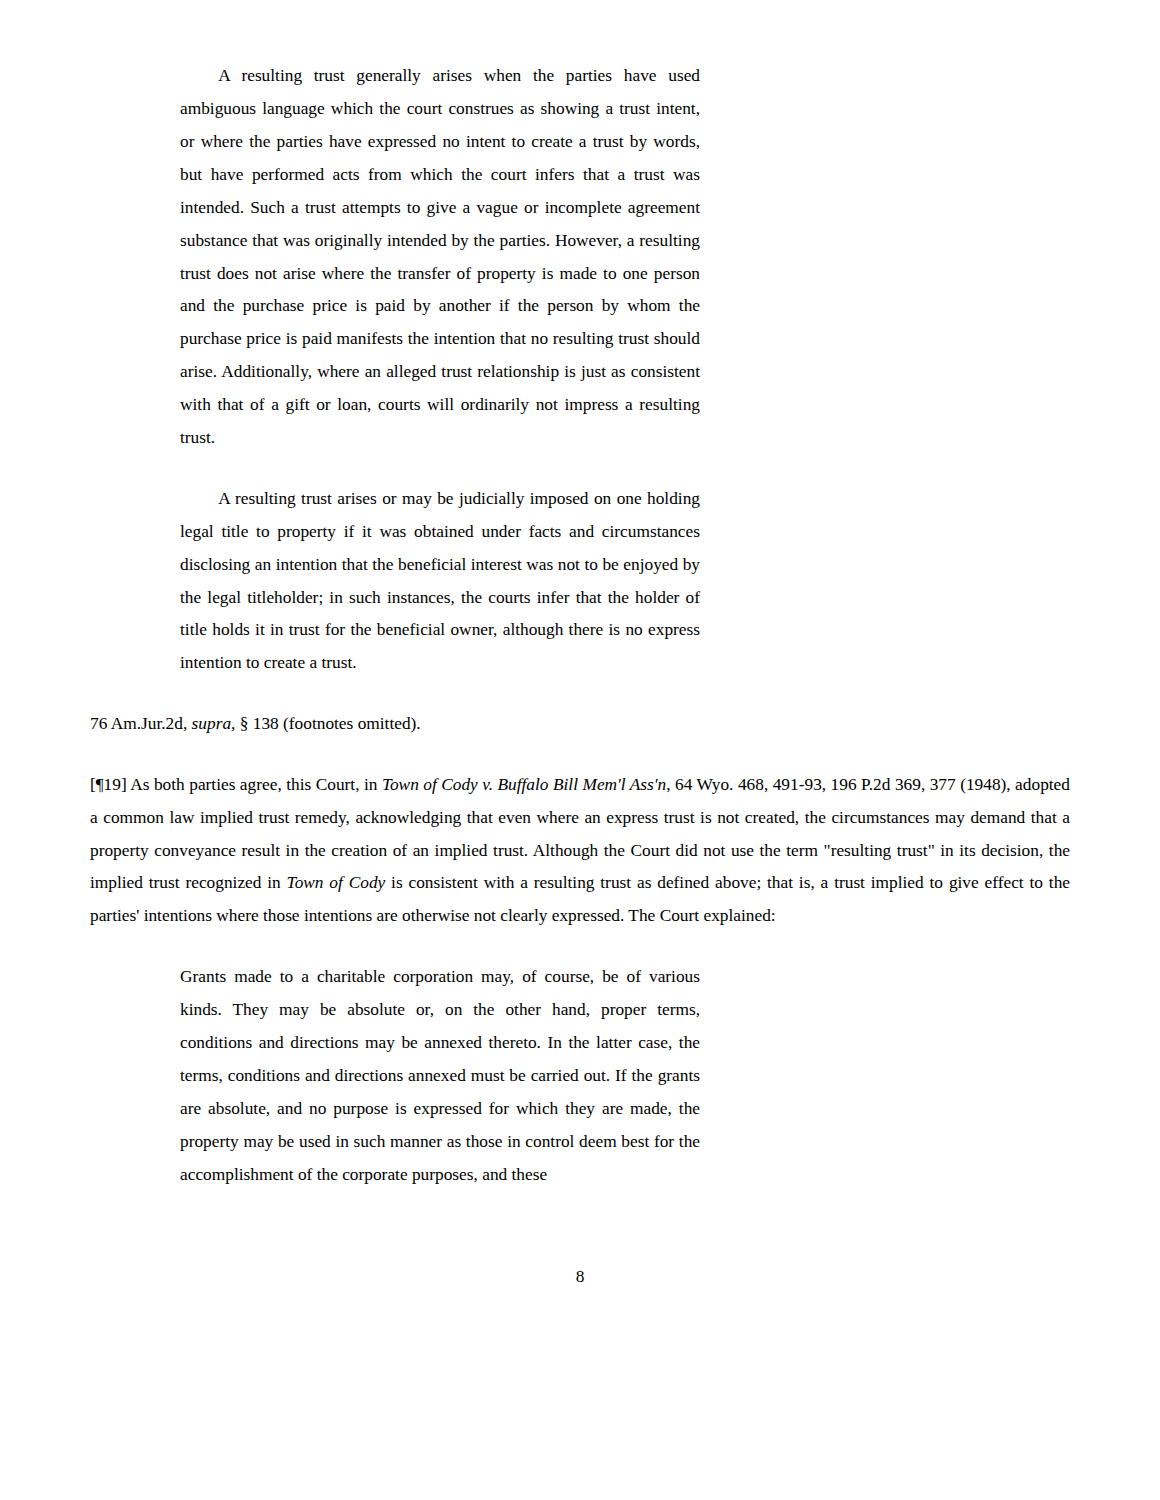A resulting trust generally arises when the parties have used ambiguous language which the court construes as showing a trust intent, or where the parties have expressed no intent to create a trust by words, but have performed acts from which the court infers that a trust was intended. Such a trust attempts to give a vague or incomplete agreement substance that was originally intended by the parties. However, a resulting trust does not arise where the transfer of property is made to one person and the purchase price is paid by another if the person by whom the purchase price is paid manifests the intention that no resulting trust should arise. Additionally, where an alleged trust relationship is just as consistent with that of a gift or loan, courts will ordinarily not impress a resulting trust.
A resulting trust arises or may be judicially imposed on one holding legal title to property if it was obtained under facts and circumstances disclosing an intention that the beneficial interest was not to be enjoyed by the legal titleholder; in such instances, the courts infer that the holder of title holds it in trust for the beneficial owner, although there is no express intention to create a trust.
76 Am.Jur.2d, supra, § 138 (footnotes omitted).
[¶19] As both parties agree, this Court, in Town of Cody v. Buffalo Bill Mem'l Ass'n, 64 Wyo. 468, 491-93, 196 P.2d 369, 377 (1948), adopted a common law implied trust remedy, acknowledging that even where an express trust is not created, the circumstances may demand that a property conveyance result in the creation of an implied trust. Although the Court did not use the term "resulting trust" in its decision, the implied trust recognized in Town of Cody is consistent with a resulting trust as defined above; that is, a trust implied to give effect to the parties' intentions where those intentions are otherwise not clearly expressed. The Court explained:
Grants made to a charitable corporation may, of course, be of various kinds. They may be absolute or, on the other hand, proper terms, conditions and directions may be annexed thereto. In the latter case, the terms, conditions and directions annexed must be carried out. If the grants are absolute, and no purpose is expressed for which they are made, the property may be used in such manner as those in control deem best for the accomplishment of the corporate purposes, and these
8